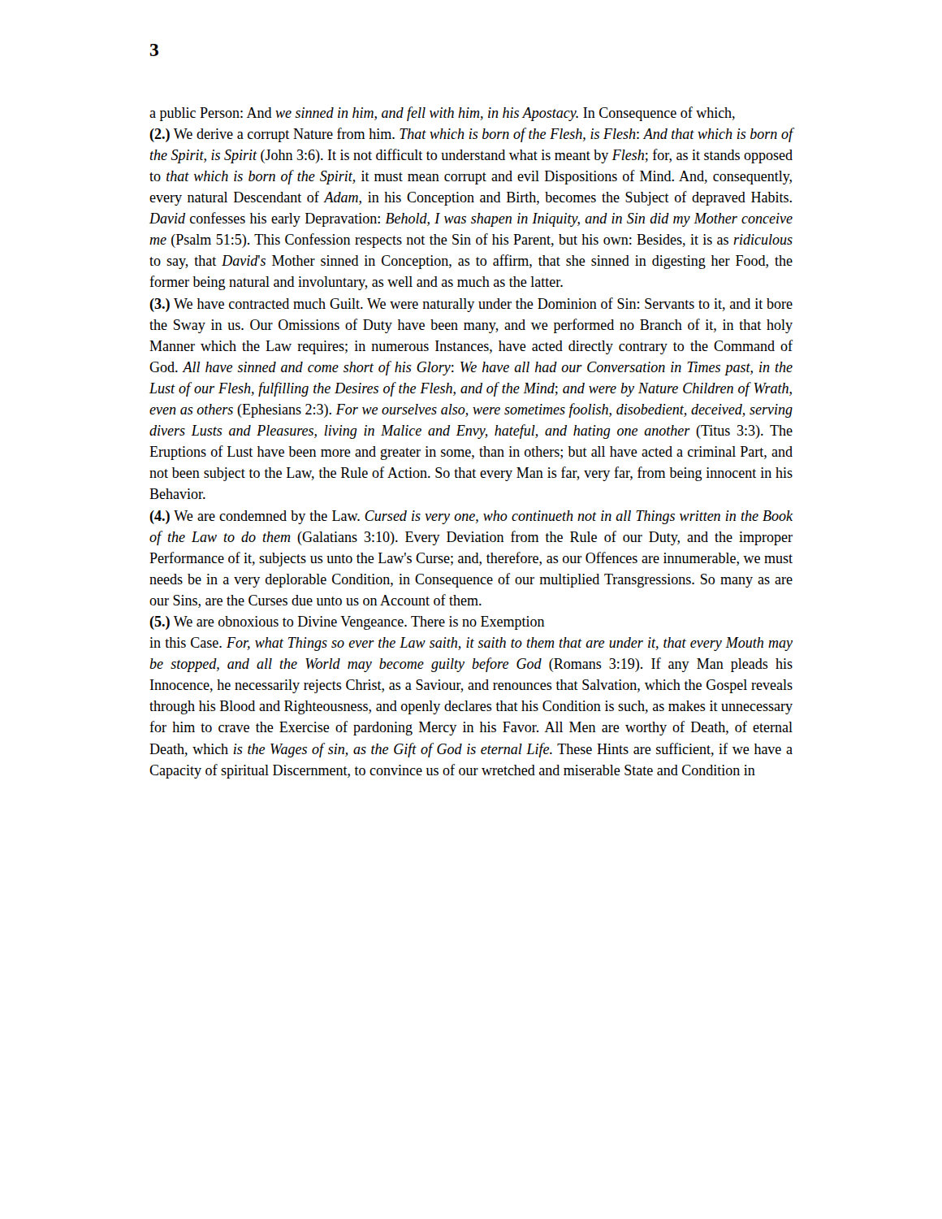3
a public Person: And we sinned in him, and fell with him, in his Apostacy. In Consequence of which,
(2.) We derive a corrupt Nature from him. That which is born of the Flesh, is Flesh: And that which is born of the Spirit, is Spirit (John 3:6). It is not difficult to understand what is meant by Flesh; for, as it stands opposed to that which is born of the Spirit, it must mean corrupt and evil Dispositions of Mind. And, consequently, every natural Descendant of Adam, in his Conception and Birth, becomes the Subject of depraved Habits. David confesses his early Depravation: Behold, I was shapen in Iniquity, and in Sin did my Mother conceive me (Psalm 51:5). This Confession respects not the Sin of his Parent, but his own: Besides, it is as ridiculous to say, that David's Mother sinned in Conception, as to affirm, that she sinned in digesting her Food, the former being natural and involuntary, as well and as much as the latter.
(3.) We have contracted much Guilt. We were naturally under the Dominion of Sin: Servants to it, and it bore the Sway in us. Our Omissions of Duty have been many, and we performed no Branch of it, in that holy Manner which the Law requires; in numerous Instances, have acted directly contrary to the Command of God. All have sinned and come short of his Glory: We have all had our Conversation in Times past, in the Lust of our Flesh, fulfilling the Desires of the Flesh, and of the Mind; and were by Nature Children of Wrath, even as others (Ephesians 2:3). For we ourselves also, were sometimes foolish, disobedient, deceived, serving divers Lusts and Pleasures, living in Malice and Envy, hateful, and hating one another (Titus 3:3). The Eruptions of Lust have been more and greater in some, than in others; but all have acted a criminal Part, and not been subject to the Law, the Rule of Action. So that every Man is far, very far, from being innocent in his Behavior.
(4.) We are condemned by the Law. Cursed is very one, who continueth not in all Things written in the Book of the Law to do them (Galatians 3:10). Every Deviation from the Rule of our Duty, and the improper Performance of it, subjects us unto the Law's Curse; and, therefore, as our Offences are innumerable, we must needs be in a very deplorable Condition, in Consequence of our multiplied Transgressions. So many as are our Sins, are the Curses due unto us on Account of them.
(5.) We are obnoxious to Divine Vengeance. There is no Exemption
in this Case. For, what Things so ever the Law saith, it saith to them that are under it, that every Mouth may be stopped, and all the World may become guilty before God (Romans 3:19). If any Man pleads his Innocence, he necessarily rejects Christ, as a Saviour, and renounces that Salvation, which the Gospel reveals through his Blood and Righteousness, and openly declares that his Condition is such, as makes it unnecessary for him to crave the Exercise of pardoning Mercy in his Favor. All Men are worthy of Death, of eternal Death, which is the Wages of sin, as the Gift of God is eternal Life. These Hints are sufficient, if we have a Capacity of spiritual Discernment, to convince us of our wretched and miserable State and Condition in